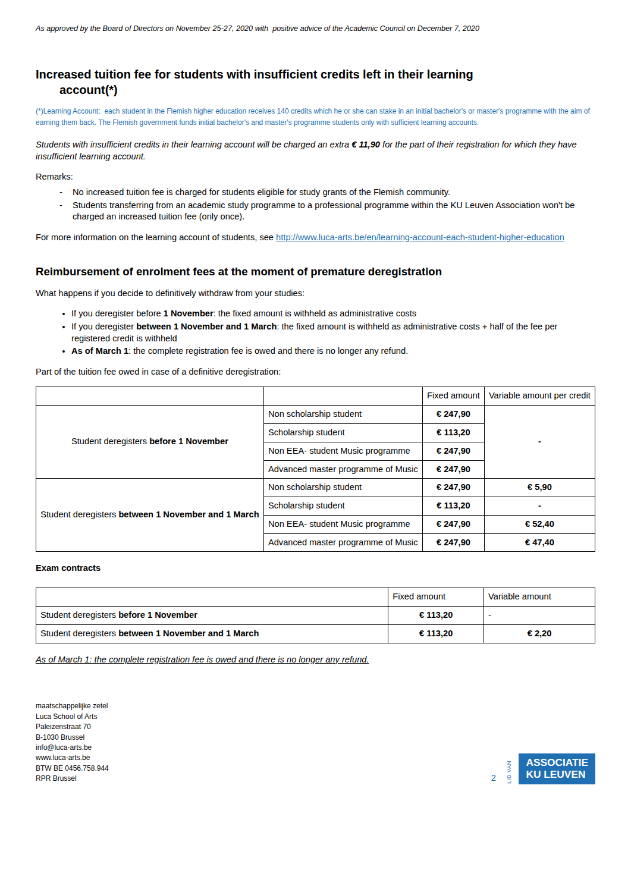As approved by the Board of Directors on November 25-27, 2020 with positive advice of the Academic Council on December 7, 2020
Increased tuition fee for students with insufficient credits left in their learningaccount(*)
(*)Learning Account: each student in the Flemish higher education receives 140 credits which he or she can stake in an initial bachelor's or master's programme with the aim of earning them back. The Flemish government funds initial bachelor's and master's programme students only with sufficient learning accounts.
Students with insufficient credits in their learning account will be charged an extra € 11,90 for the part of their registration for which they have insufficient learning account.
Remarks:
No increased tuition fee is charged for students eligible for study grants of the Flemish community.
Students transferring from an academic study programme to a professional programme within the KU Leuven Association won't be charged an increased tuition fee (only once).
For more information on the learning account of students, see http://www.luca-arts.be/en/learning-account-each-student-higher-education
Reimbursement of enrolment fees at the moment of premature deregistration
What happens if you decide to definitively withdraw from your studies:
If you deregister before 1 November: the fixed amount is withheld as administrative costs
If you deregister between 1 November and 1 March: the fixed amount is withheld as administrative costs + half of the fee per registered credit is withheld
As of March 1: the complete registration fee is owed and there is no longer any refund.
Part of the tuition fee owed in case of a definitive deregistration:
| | | Fixed amount | Variable amount per credit |
| Student deregisters before 1 November | Non scholarship student | € 247,90 | - |
| Scholarship student | € 113,20 |
| Non EEA- student Music programme | € 247,90 |
| Advanced master programme of Music | € 247,90 |
| Student deregisters between 1 November and 1 March | Non scholarship student | € 247,90 | € 5,90 |
| Scholarship student | € 113,20 | - |
| Non EEA- student Music programme | € 247,90 | € 52,40 |
| Advanced master programme of Music | € 247,90 | € 47,40 |
Exam contracts
| | Fixed amount | Variable amount |
| Student deregisters before 1 November | € 113,20 | - |
| Student deregisters between 1 November and 1 March | € 113,20 | € 2,20 |
As of March 1: the complete registration fee is owed and there is no longer any refund.
maatschappelijke zetel
Luca School of Arts
Paleizenstraat 70
B-1030 Brussel
info@luca-arts.be
www.luca-arts.be
BTW BE 0456.758.944
RPR Brussel
2 LID VAN
ASSOCIATIEKU LEUVEN